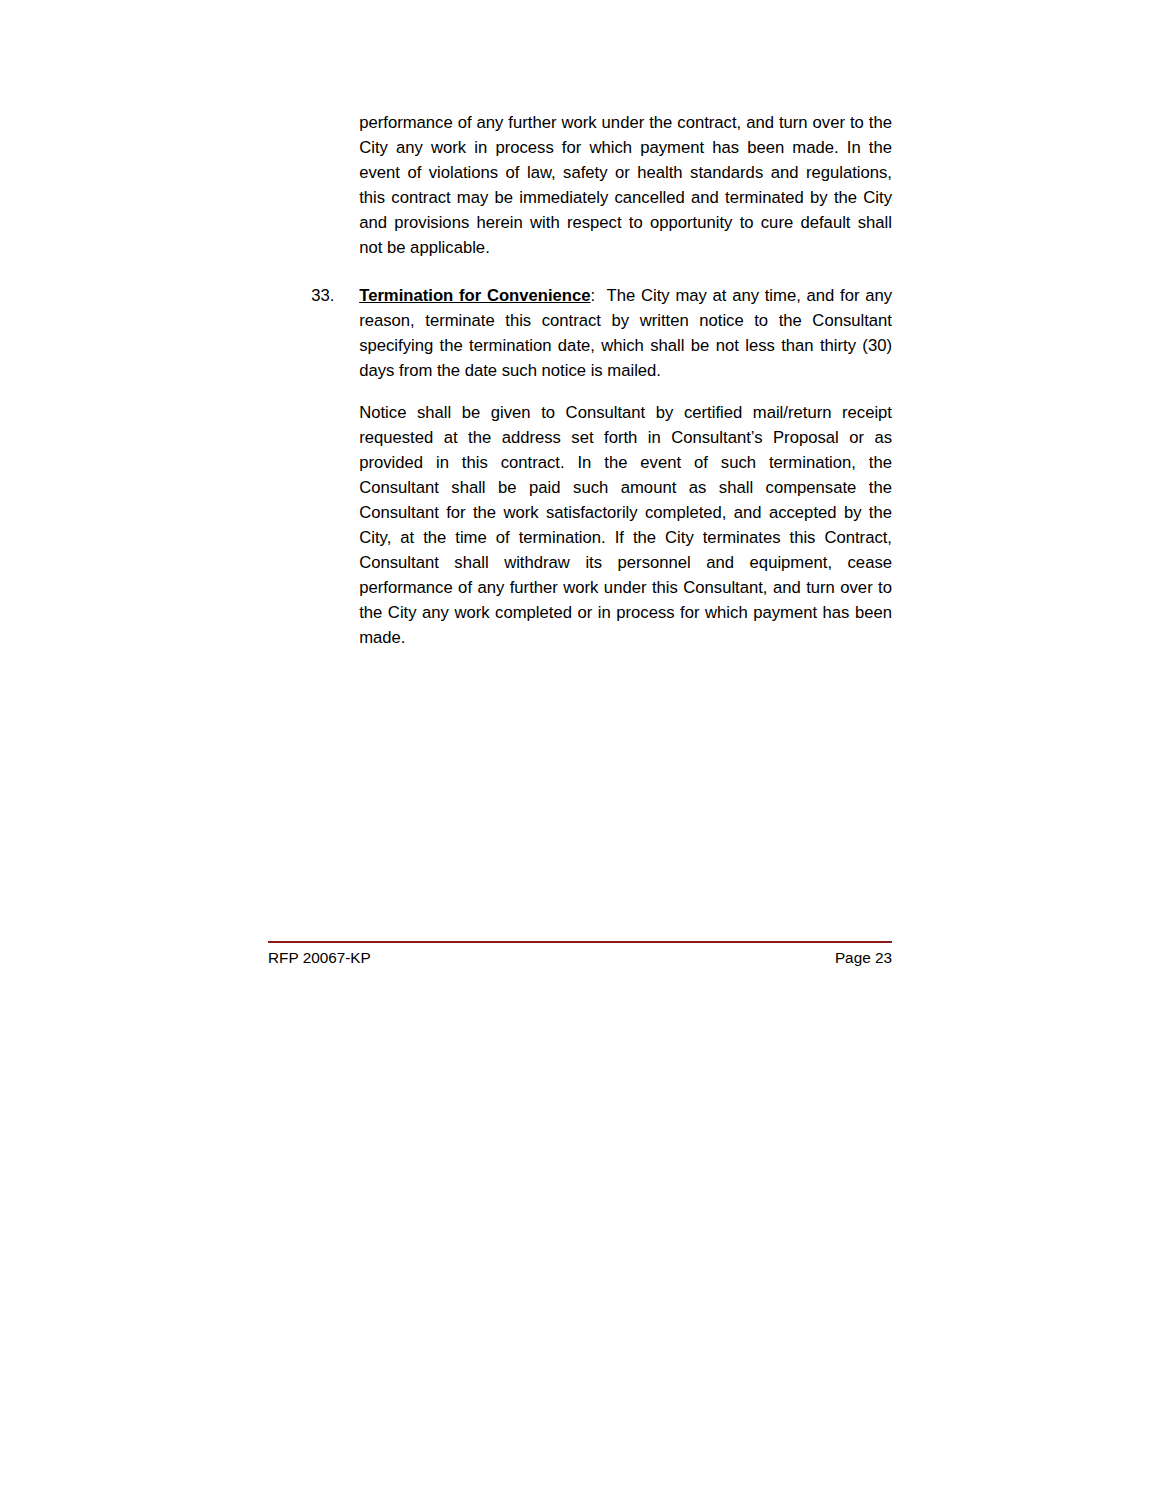performance of any further work under the contract, and turn over to the City any work in process for which payment has been made. In the event of violations of law, safety or health standards and regulations, this contract may be immediately cancelled and terminated by the City and provisions herein with respect to opportunity to cure default shall not be applicable.
33.
Termination for Convenience: The City may at any time, and for any reason, terminate this contract by written notice to the Consultant specifying the termination date, which shall be not less than thirty (30) days from the date such notice is mailed.
Notice shall be given to Consultant by certified mail/return receipt requested at the address set forth in Consultant’s Proposal or as provided in this contract. In the event of such termination, the Consultant shall be paid such amount as shall compensate the Consultant for the work satisfactorily completed, and accepted by the City, at the time of termination. If the City terminates this Contract, Consultant shall withdraw its personnel and equipment, cease performance of any further work under this Consultant, and turn over to the City any work completed or in process for which payment has been made.
RFP 20067-KP Page 23